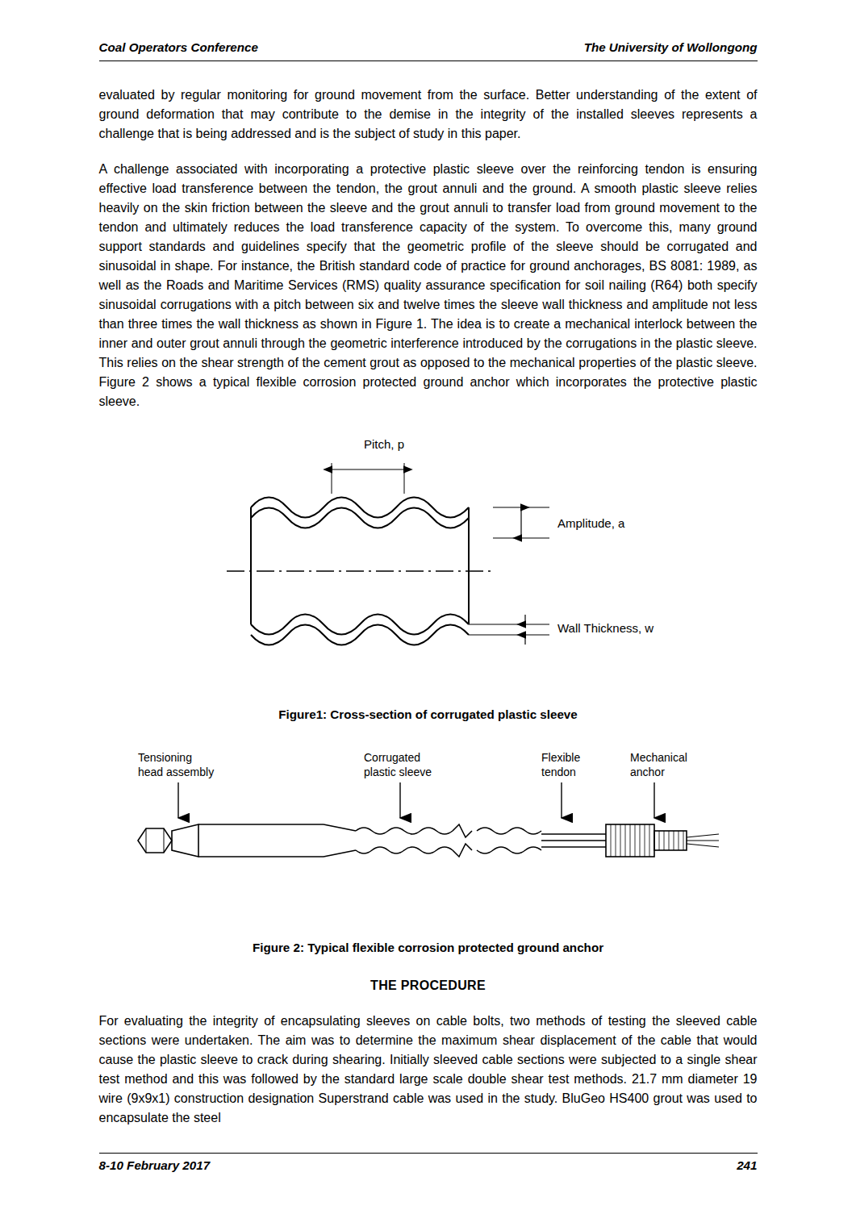Coal Operators Conference
The University of Wollongong
evaluated by regular monitoring for ground movement from the surface. Better understanding of the extent of ground deformation that may contribute to the demise in the integrity of the installed sleeves represents a challenge that is being addressed and is the subject of study in this paper.
A challenge associated with incorporating a protective plastic sleeve over the reinforcing tendon is ensuring effective load transference between the tendon, the grout annuli and the ground. A smooth plastic sleeve relies heavily on the skin friction between the sleeve and the grout annuli to transfer load from ground movement to the tendon and ultimately reduces the load transference capacity of the system. To overcome this, many ground support standards and guidelines specify that the geometric profile of the sleeve should be corrugated and sinusoidal in shape. For instance, the British standard code of practice for ground anchorages, BS 8081: 1989, as well as the Roads and Maritime Services (RMS) quality assurance specification for soil nailing (R64) both specify sinusoidal corrugations with a pitch between six and twelve times the sleeve wall thickness and amplitude not less than three times the wall thickness as shown in Figure 1. The idea is to create a mechanical interlock between the inner and outer grout annuli through the geometric interference introduced by the corrugations in the plastic sleeve. This relies on the shear strength of the cement grout as opposed to the mechanical properties of the plastic sleeve. Figure 2 shows a typical flexible corrosion protected ground anchor which incorporates the protective plastic sleeve.
Pitch, p Amplitude, a Wall Thickness, w
Figure1: Cross-section of corrugated plastic sleeve
Tensioning head assembly Corrugated plastic sleeve Flexible tendon Mechanical anchor
Figure 2: Typical flexible corrosion protected ground anchor
THE PROCEDURE
For evaluating the integrity of encapsulating sleeves on cable bolts, two methods of testing the sleeved cable sections were undertaken. The aim was to determine the maximum shear displacement of the cable that would cause the plastic sleeve to crack during shearing. Initially sleeved cable sections were subjected to a single shear test method and this was followed by the standard large scale double shear test methods. 21.7 mm diameter 19 wire (9x9x1) construction designation Superstrand cable was used in the study. BluGeo HS400 grout was used to encapsulate the steel
8-10 February 2017
241